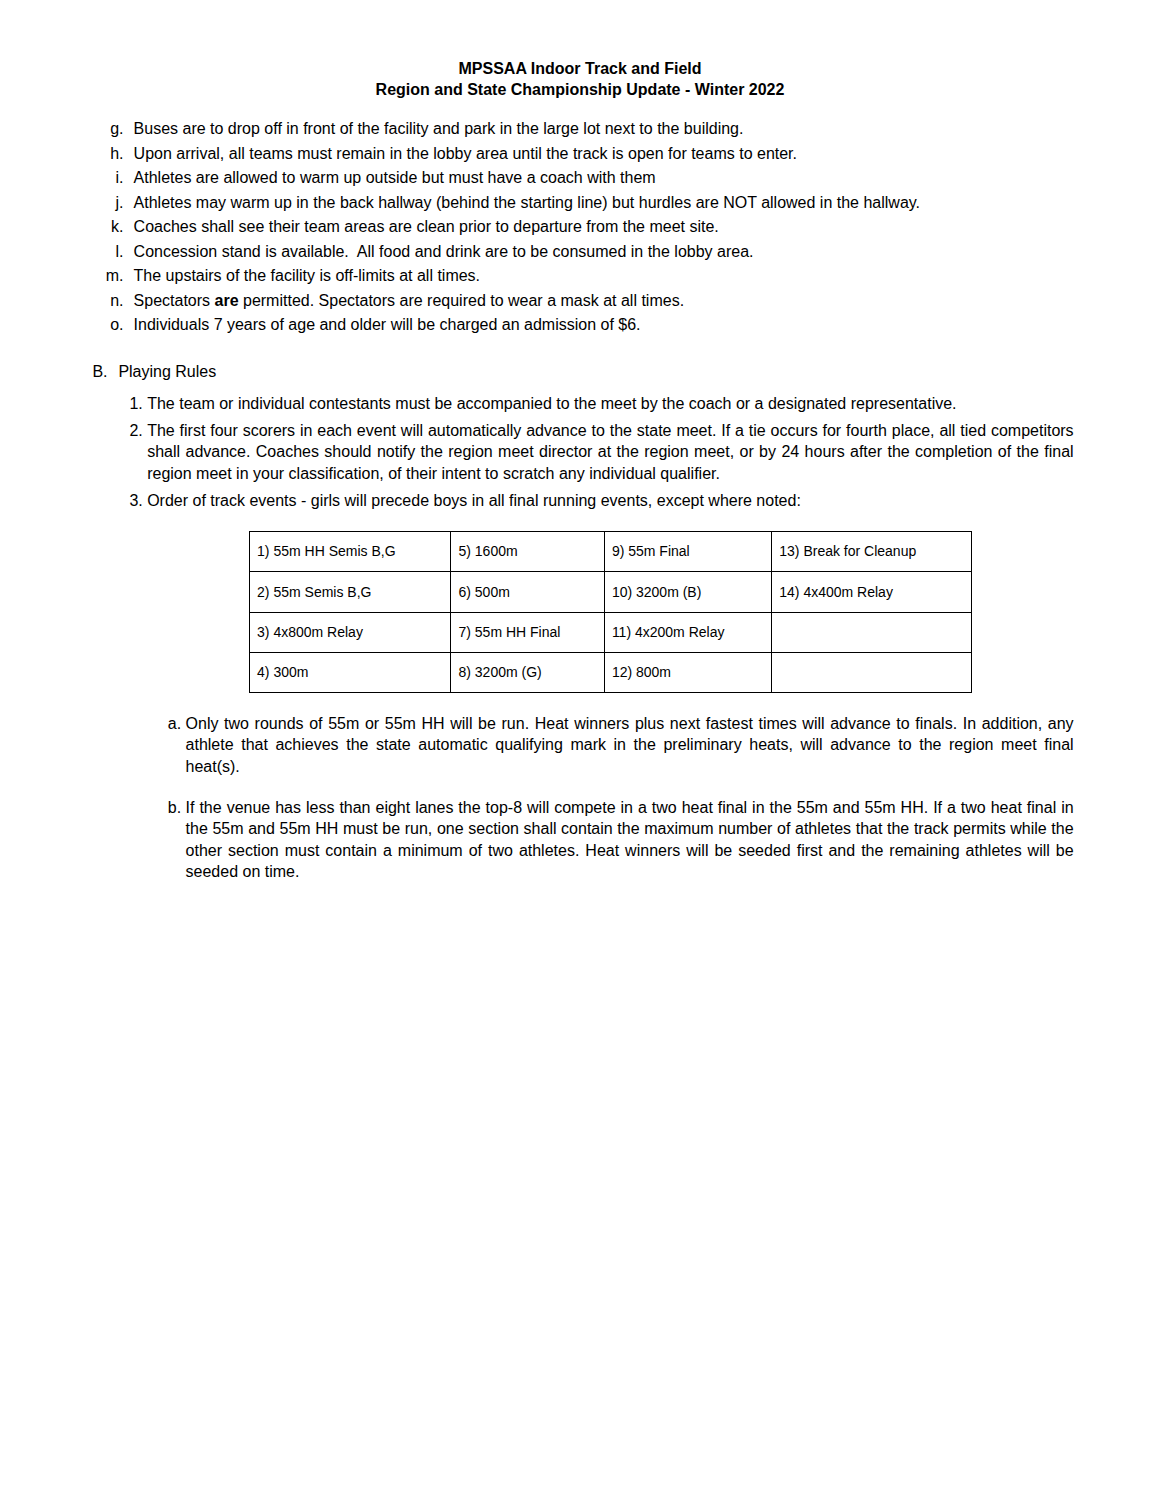MPSSAA Indoor Track and Field Region and State Championship Update - Winter 2022
Buses are to drop off in front of the facility and park in the large lot next to the building.
Upon arrival, all teams must remain in the lobby area until the track is open for teams to enter.
Athletes are allowed to warm up outside but must have a coach with them
Athletes may warm up in the back hallway (behind the starting line) but hurdles are NOT allowed in the hallway.
Coaches shall see their team areas are clean prior to departure from the meet site.
Concession stand is available. All food and drink are to be consumed in the lobby area.
The upstairs of the facility is off-limits at all times.
Spectators are permitted. Spectators are required to wear a mask at all times.
Individuals 7 years of age and older will be charged an admission of $6.
Playing Rules
The team or individual contestants must be accompanied to the meet by the coach or a designated representative.
The first four scorers in each event will automatically advance to the state meet. If a tie occurs for fourth place, all tied competitors shall advance. Coaches should notify the region meet director at the region meet, or by 24 hours after the completion of the final region meet in your classification, of their intent to scratch any individual qualifier.
Order of track events - girls will precede boys in all final running events, except where noted:
| 1) 55m HH Semis B,G | 5) 1600m | 9) 55m Final | 13) Break for Cleanup |
| 2) 55m Semis B,G | 6) 500m | 10) 3200m (B) | 14) 4x400m Relay |
| 3) 4x800m Relay | 7) 55m HH Final | 11) 4x200m Relay | |
| 4) 300m | 8) 3200m (G) | 12) 800m | |
Only two rounds of 55m or 55m HH will be run. Heat winners plus next fastest times will advance to finals. In addition, any athlete that achieves the state automatic qualifying mark in the preliminary heats, will advance to the region meet final heat(s).
If the venue has less than eight lanes the top-8 will compete in a two heat final in the 55m and 55m HH. If a two heat final in the 55m and 55m HH must be run, one section shall contain the maximum number of athletes that the track permits while the other section must contain a minimum of two athletes. Heat winners will be seeded first and the remaining athletes will be seeded on time.